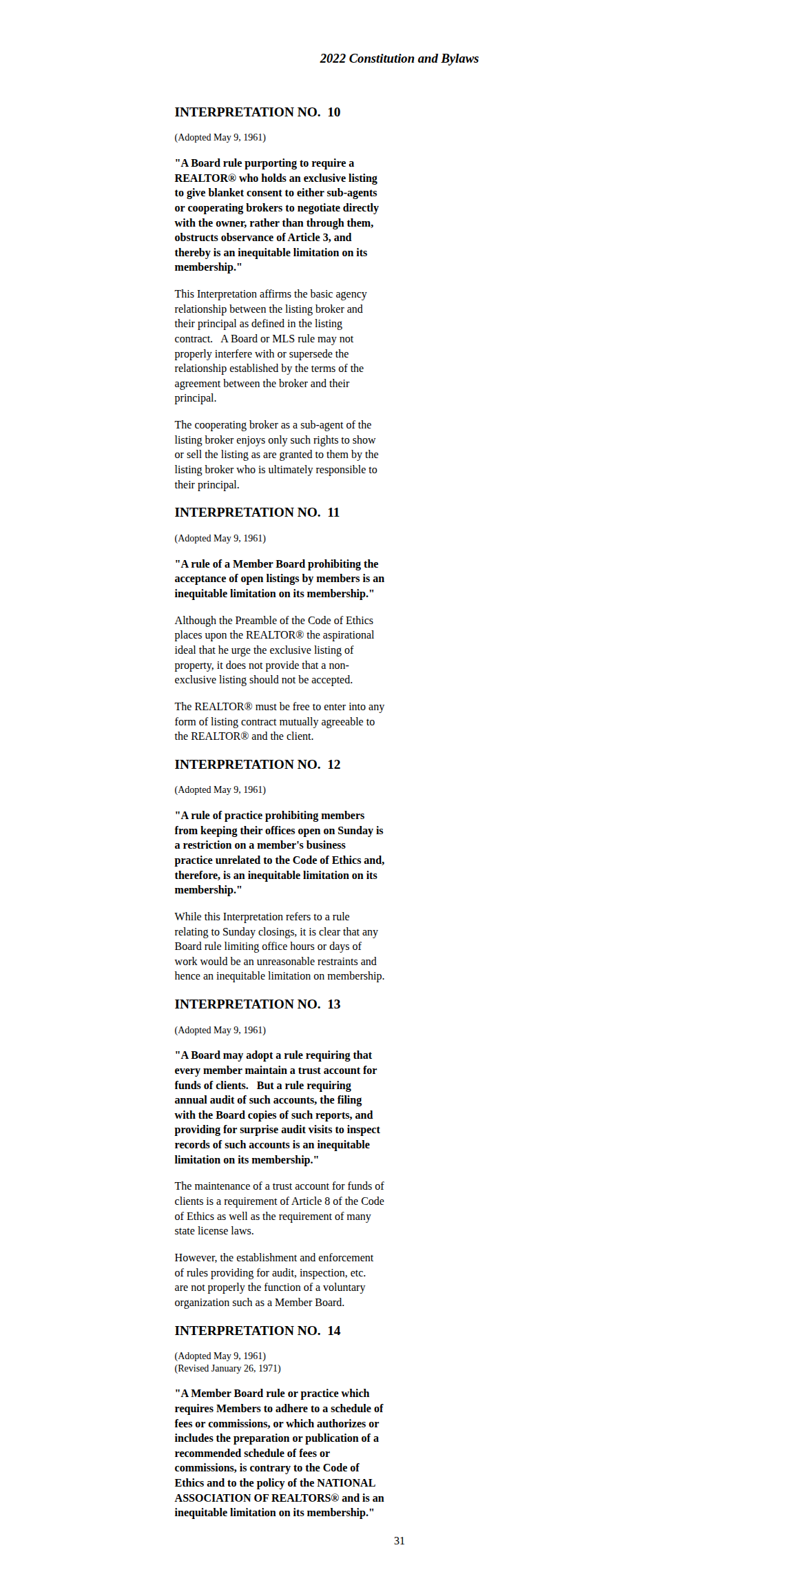2022 Constitution and Bylaws
INTERPRETATION NO. 10
(Adopted May 9, 1961)
"A Board rule purporting to require a REALTOR® who holds an exclusive listing to give blanket consent to either sub-agents or cooperating brokers to negotiate directly with the owner, rather than through them, obstructs observance of Article 3, and thereby is an inequitable limitation on its membership."
This Interpretation affirms the basic agency relationship between the listing broker and their principal as defined in the listing contract. A Board or MLS rule may not properly interfere with or supersede the relationship established by the terms of the agreement between the broker and their principal.
The cooperating broker as a sub-agent of the listing broker enjoys only such rights to show or sell the listing as are granted to them by the listing broker who is ultimately responsible to their principal.
INTERPRETATION NO. 11
(Adopted May 9, 1961)
"A rule of a Member Board prohibiting the acceptance of open listings by members is an inequitable limitation on its membership."
Although the Preamble of the Code of Ethics places upon the REALTOR® the aspirational ideal that he urge the exclusive listing of property, it does not provide that a non-exclusive listing should not be accepted.
The REALTOR® must be free to enter into any form of listing contract mutually agreeable to the REALTOR® and the client.
INTERPRETATION NO. 12
(Adopted May 9, 1961)
"A rule of practice prohibiting members from keeping their offices open on Sunday is a restriction on a member's business practice unrelated to the Code of Ethics and, therefore, is an inequitable limitation on its membership."
While this Interpretation refers to a rule relating to Sunday closings, it is clear that any Board rule limiting office hours or days of work would be an unreasonable restraints and hence an inequitable limitation on membership.
INTERPRETATION NO. 13
(Adopted May 9, 1961)
"A Board may adopt a rule requiring that every member maintain a trust account for funds of clients. But a rule requiring annual audit of such accounts, the filing with the Board copies of such reports, and providing for surprise audit visits to inspect records of such accounts is an inequitable limitation on its membership."
The maintenance of a trust account for funds of clients is a requirement of Article 8 of the Code of Ethics as well as the requirement of many state license laws.
However, the establishment and enforcement of rules providing for audit, inspection, etc. are not properly the function of a voluntary organization such as a Member Board.
INTERPRETATION NO. 14
(Adopted May 9, 1961)
(Revised January 26, 1971)
"A Member Board rule or practice which requires Members to adhere to a schedule of fees or commissions, or which authorizes or includes the preparation or publication of a recommended schedule of fees or commissions, is contrary to the Code of Ethics and to the policy of the NATIONAL ASSOCIATION OF REALTORS® and is an inequitable limitation on its membership."
31